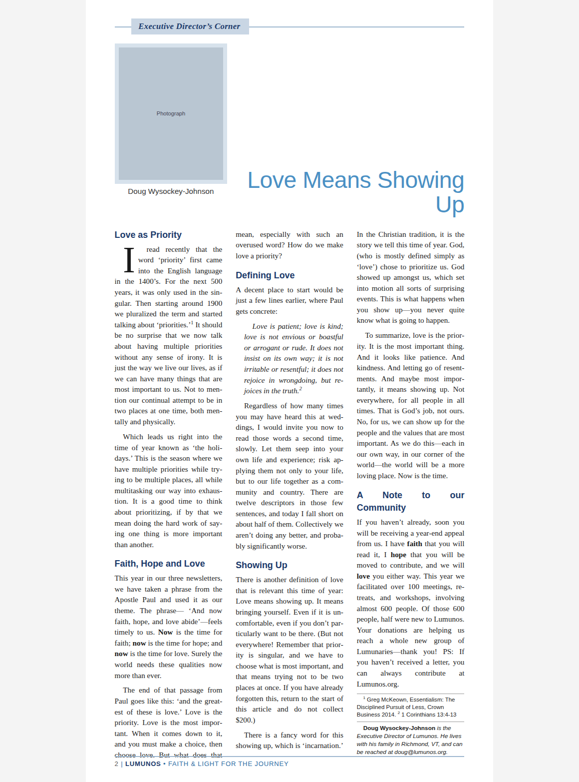Executive Director’s Corner
Doug Wysockey-Johnson
Love Means Showing Up
Love as Priority
I read recently that the word ‘priority’ first came into the English language in the 1400’s. For the next 500 years, it was only used in the singular. Then starting around 1900 we pluralized the term and started talking about ‘priorities.’1 It should be no surprise that we now talk about having multiple priorities without any sense of irony. It is just the way we live our lives, as if we can have many things that are most important to us. Not to mention our continual attempt to be in two places at one time, both mentally and physically.
Which leads us right into the time of year known as ‘the holidays.’ This is the season where we have multiple priorities while trying to be multiple places, all while multitasking our way into exhaustion. It is a good time to think about prioritizing, if by that we mean doing the hard work of saying one thing is more important than another.
Faith, Hope and Love
This year in our three newsletters, we have taken a phrase from the Apostle Paul and used it as our theme. The phrase— ‘And now faith, hope, and love abide’—feels timely to us. Now is the time for faith; now is the time for hope; and now is the time for love. Surely the world needs these qualities now more than ever.
The end of that passage from Paul goes like this: ‘and the greatest of these is love.’ Love is the priority. Love is the most important. When it comes down to it, and you must make a choice, then choose love. But what does that mean, especially with such an overused word? How do we make love a priority?
Defining Love
A decent place to start would be just a few lines earlier, where Paul gets concrete:
Love is patient; love is kind; love is not envious or boastful or arrogant or rude. It does not insist on its own way; it is not irritable or resentful; it does not rejoice in wrongdoing, but rejoices in the truth.2
Regardless of how many times you may have heard this at weddings, I would invite you now to read those words a second time, slowly. Let them seep into your own life and experience; risk applying them not only to your life, but to our life together as a community and country. There are twelve descriptors in those few sentences, and today I fall short on about half of them. Collectively we aren’t doing any better, and probably significantly worse.
Showing Up
There is another definition of love that is relevant this time of year: Love means showing up. It means bringing yourself. Even if it is uncomfortable, even if you don’t particularly want to be there. (But not everywhere! Remember that priority is singular, and we have to choose what is most important, and that means trying not to be two places at once. If you have already forgotten this, return to the start of this article and do not collect $200.)
There is a fancy word for this showing up, which is ‘incarnation.’ In the Christian tradition, it is the story we tell this time of year. God, (who is mostly defined simply as ‘love’) chose to prioritize us. God showed up amongst us, which set into motion all sorts of surprising events. This is what happens when you show up—you never quite know what is going to happen.
To summarize, love is the priority. It is the most important thing. And it looks like patience. And kindness. And letting go of resentments. And maybe most importantly, it means showing up. Not everywhere, for all people in all times. That is God’s job, not ours. No, for us, we can show up for the people and the values that are most important. As we do this—each in our own way, in our corner of the world—the world will be a more loving place. Now is the time.
A Note to our Community
If you haven’t already, soon you will be receiving a year-end appeal from us. I have faith that you will read it, I hope that you will be moved to contribute, and we will love you either way. This year we facilitated over 100 meetings, retreats, and workshops, involving almost 600 people. Of those 600 people, half were new to Lumunos. Your donations are helping us reach a whole new group of Lumunaries—thank you! PS: If you haven’t received a letter, you can always contribute at Lumunos.org.
1 Greg McKeown, Essentialism: The Disciplined Pursuit of Less, Crown Business 2014. 2 1 Corinthians 13:4-13
Doug Wysockey-Johnson is the Executive Director of Lumunos. He lives with his family in Richmond, VT, and can be reached at doug@lumunos.org.
2| LUMUNOS • FAITH & LIGHT FOR THE JOURNEY